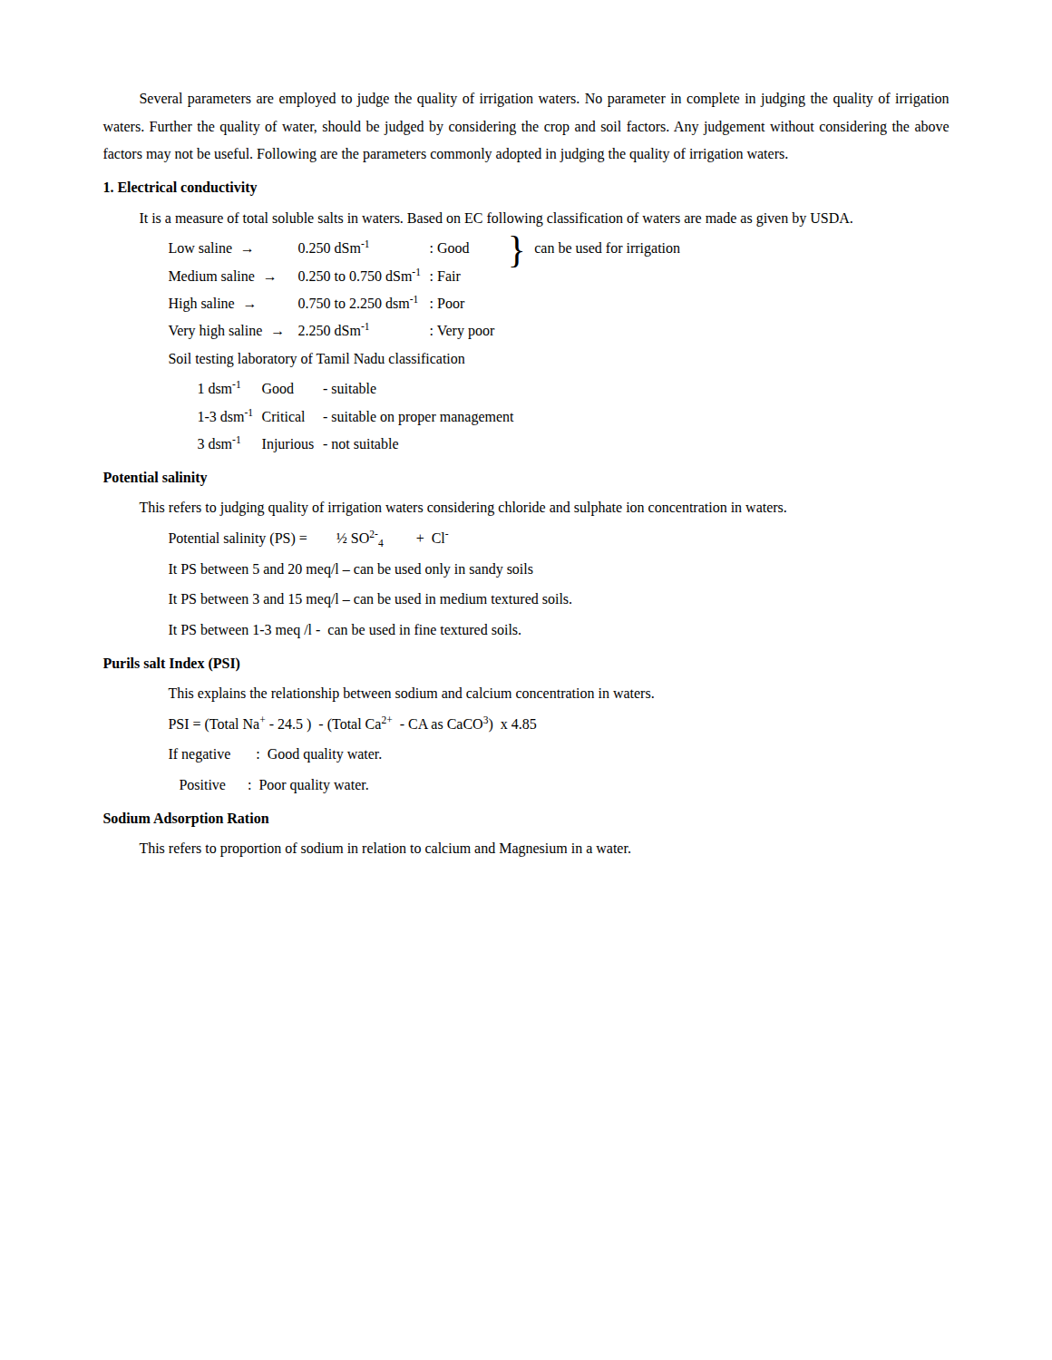Several parameters are employed to judge the quality of irrigation waters. No parameter in complete in judging the quality of irrigation waters. Further the quality of water, should be judged by considering the crop and soil factors. Any judgement without considering the above factors may not be useful. Following are the parameters commonly adopted in judging the quality of irrigation waters.
1. Electrical conductivity
It is a measure of total soluble salts in waters. Based on EC following classification of waters are made as given by USDA.
| Low saline → | 0.250 dSm -1 | : Good | } | can be used for irrigation |
| Medium saline → | 0.250 to 0.750 dSm -1 | : Fair |
| High saline → | 0.750 to 2.250 dsm -1 | : Poor | | |
| Very high saline → | 2.250 dSm -1 | : Very poor | | |
Soil testing laboratory of Tamil Nadu classification
| 1 dsm -1 | Good | - suitable |
| 1-3 dsm -1 | Critical | - suitable on proper management |
| 3 dsm -1 | Injurious | - not suitable |
Potential salinity
This refers to judging quality of irrigation waters considering chloride and sulphate ion concentration in waters.
Potential salinity (PS) = ½ SO2-4 + Cl-
It PS between 5 and 20 meq/l – can be used only in sandy soils
It PS between 3 and 15 meq/l – can be used in medium textured soils.
It PS between 1-3 meq /l - can be used in fine textured soils.
Purils salt Index (PSI)
This explains the relationship between sodium and calcium concentration in waters.
PSI = (Total Na+ - 24.5 ) - (Total Ca2+ - CA as CaCO3) x 4.85
If negative : Good quality water.
Positive : Poor quality water.
Sodium Adsorption Ration
This refers to proportion of sodium in relation to calcium and Magnesium in a water.